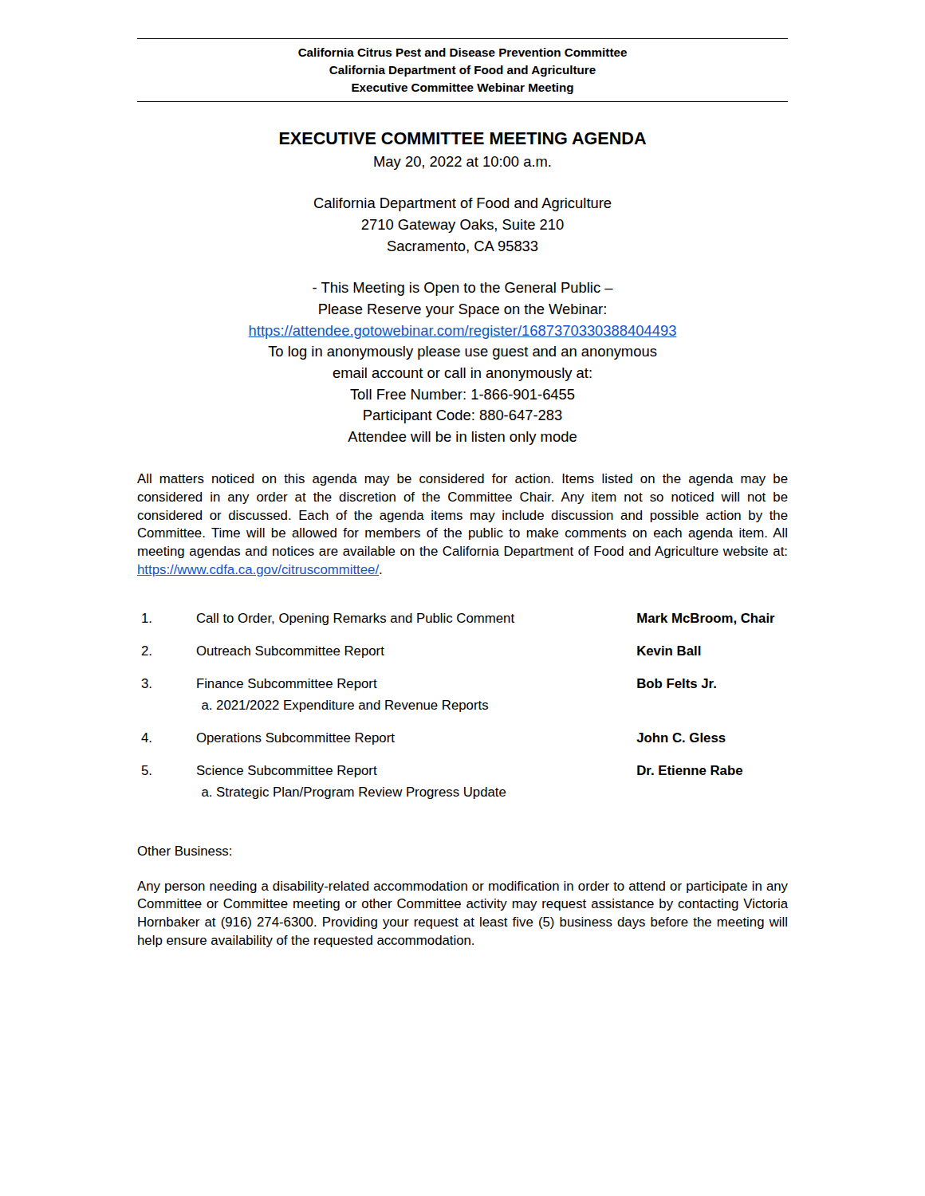California Citrus Pest and Disease Prevention Committee
California Department of Food and Agriculture
Executive Committee Webinar Meeting
EXECUTIVE COMMITTEE MEETING AGENDA
May 20, 2022 at 10:00 a.m.
California Department of Food and Agriculture
2710 Gateway Oaks, Suite 210
Sacramento, CA 95833
- This Meeting is Open to the General Public –
Please Reserve your Space on the Webinar:
https://attendee.gotowebinar.com/register/1687370330388404493
To log in anonymously please use guest and an anonymous
email account or call in anonymously at:
Toll Free Number: 1-866-901-6455
Participant Code: 880-647-283
Attendee will be in listen only mode
All matters noticed on this agenda may be considered for action. Items listed on the agenda may be considered in any order at the discretion of the Committee Chair. Any item not so noticed will not be considered or discussed. Each of the agenda items may include discussion and possible action by the Committee. Time will be allowed for members of the public to make comments on each agenda item. All meeting agendas and notices are available on the California Department of Food and Agriculture website at: https://www.cdfa.ca.gov/citruscommittee/.
| 1. | Call to Order, Opening Remarks and Public Comment | Mark McBroom, Chair |
| 2. | Outreach Subcommittee Report | Kevin Ball |
| 3. | Finance Subcommittee Report 2021/2022 Expenditure and Revenue Reports | Bob Felts Jr. |
| 4. | Operations Subcommittee Report | John C. Gless |
| 5. | Science Subcommittee Report Strategic Plan/Program Review Progress Update | Dr. Etienne Rabe |
Other Business:
Any person needing a disability-related accommodation or modification in order to attend or participate in any Committee or Committee meeting or other Committee activity may request assistance by contacting Victoria Hornbaker at (916) 274-6300. Providing your request at least five (5) business days before the meeting will help ensure availability of the requested accommodation.